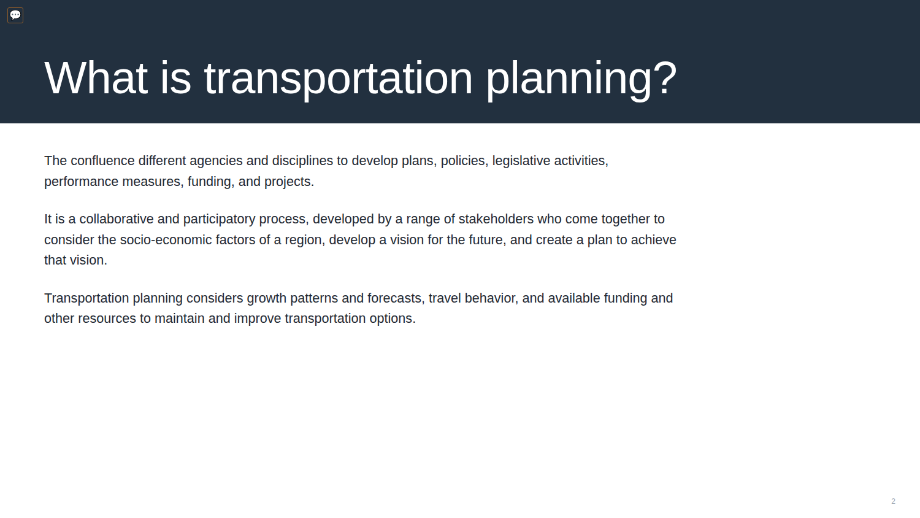💬
What is transportation planning?
The confluence different agencies and disciplines to develop plans, policies, legislative activities, performance measures, funding, and projects.
It is a collaborative and participatory process, developed by a range of stakeholders who come together to consider the socio-economic factors of a region, develop a vision for the future, and create a plan to achieve that vision.
Transportation planning considers growth patterns and forecasts, travel behavior, and available funding and other resources to maintain and improve transportation options.
2